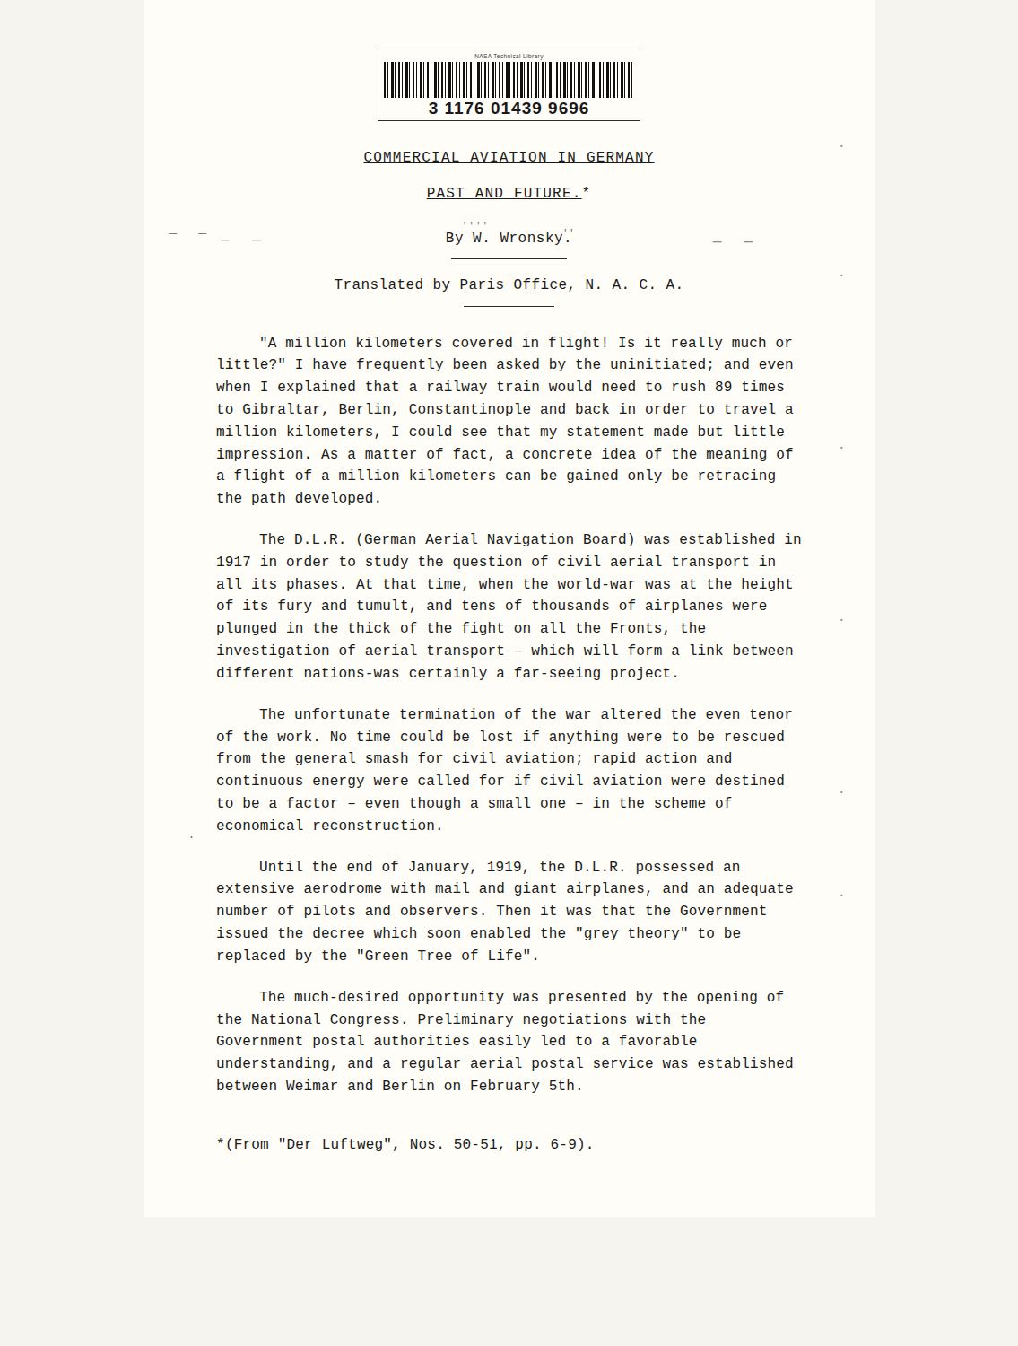— —
.
.
.
.
.
.
NASA Technical Library
3 1176 01439 9696
COMMERCIAL AVIATION IN GERMANY
PAST AND FUTURE.*
— — '''' By W. Wronsky. '' — —
Translated by Paris Office, N. A. C. A.
"A million kilometers covered in flight! Is it really much or little?" I have frequently been asked by the uninitiated; and even when I explained that a railway train would need to rush 89 times to Gibraltar, Berlin, Constantinople and back in order to travel a million kilometers, I could see that my statement made but little impression. As a matter of fact, a concrete idea of the meaning of a flight of a million kilometers can be gained only be retracing the path developed.
The D.L.R. (German Aerial Navigation Board) was established in 1917 in order to study the question of civil aerial transport in all its phases. At that time, when the world-war was at the height of its fury and tumult, and tens of thousands of airplanes were plunged in the thick of the fight on all the Fronts, the investigation of aerial transport – which will form a link between different nations-was certainly a far-seeing project.
The unfortunate termination of the war altered the even tenor of the work. No time could be lost if anything were to be rescued from the general smash for civil aviation; rapid action and continuous energy were called for if civil aviation were destined to be a factor – even though a small one – in the scheme of economical reconstruction.
Until the end of January, 1919, the D.L.R. possessed an extensive aerodrome with mail and giant airplanes, and an adequate number of pilots and observers. Then it was that the Government issued the decree which soon enabled the "grey theory" to be replaced by the "Green Tree of Life".
The much-desired opportunity was presented by the opening of the National Congress. Preliminary negotiations with the Government postal authorities easily led to a favorable understanding, and a regular aerial postal service was established between Weimar and Berlin on February 5th.
·
*(From "Der Luftweg", Nos. 50-51, pp. 6-9).